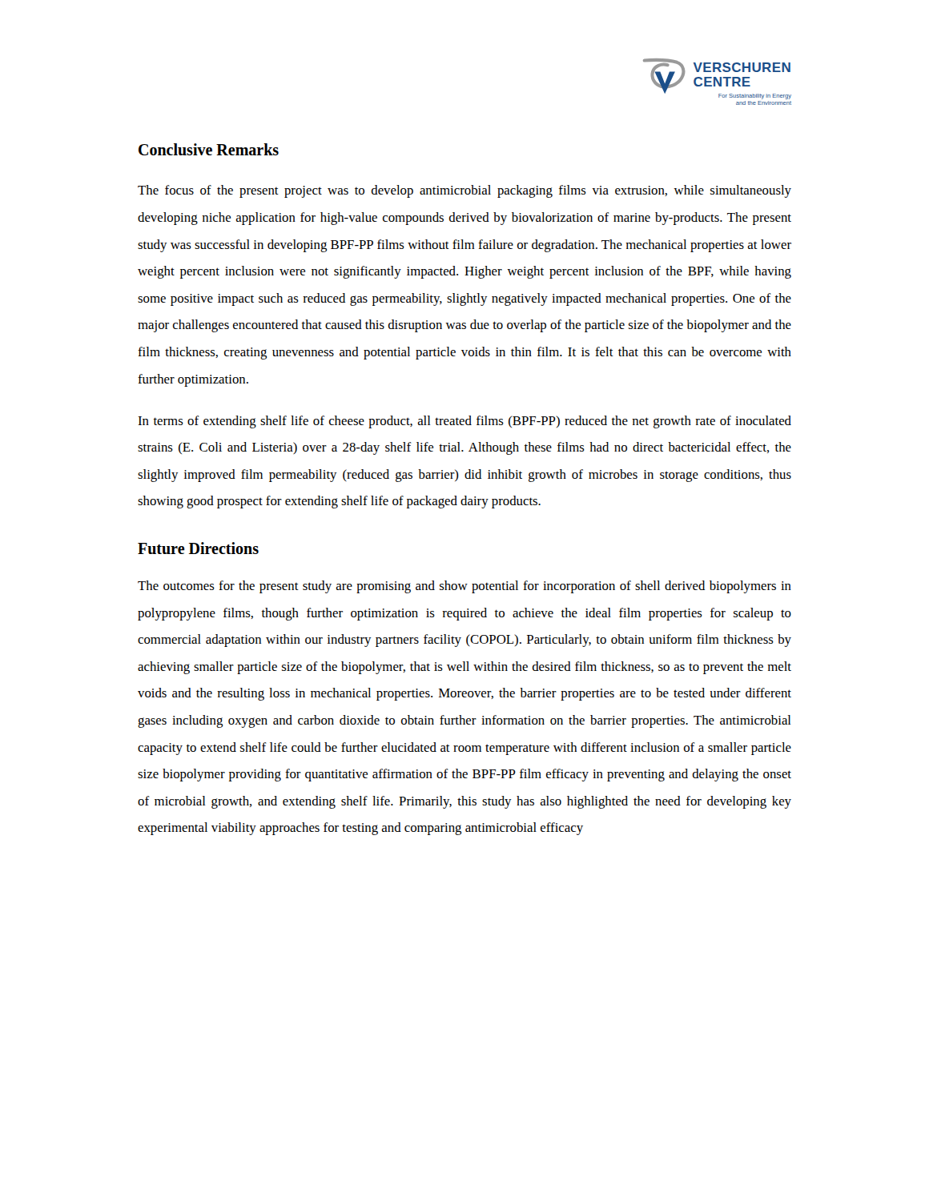VERSCHUREN CENTRE For Sustainability in Energy
and the Environment
Conclusive Remarks
The focus of the present project was to develop antimicrobial packaging films via extrusion, while simultaneously developing niche application for high-value compounds derived by biovalorization of marine by-products. The present study was successful in developing BPF-PP films without film failure or degradation. The mechanical properties at lower weight percent inclusion were not significantly impacted. Higher weight percent inclusion of the BPF, while having some positive impact such as reduced gas permeability, slightly negatively impacted mechanical properties. One of the major challenges encountered that caused this disruption was due to overlap of the particle size of the biopolymer and the film thickness, creating unevenness and potential particle voids in thin film. It is felt that this can be overcome with further optimization.
In terms of extending shelf life of cheese product, all treated films (BPF-PP) reduced the net growth rate of inoculated strains (E. Coli and Listeria) over a 28-day shelf life trial. Although these films had no direct bactericidal effect, the slightly improved film permeability (reduced gas barrier) did inhibit growth of microbes in storage conditions, thus showing good prospect for extending shelf life of packaged dairy products.
Future Directions
The outcomes for the present study are promising and show potential for incorporation of shell derived biopolymers in polypropylene films, though further optimization is required to achieve the ideal film properties for scaleup to commercial adaptation within our industry partners facility (COPOL). Particularly, to obtain uniform film thickness by achieving smaller particle size of the biopolymer, that is well within the desired film thickness, so as to prevent the melt voids and the resulting loss in mechanical properties. Moreover, the barrier properties are to be tested under different gases including oxygen and carbon dioxide to obtain further information on the barrier properties. The antimicrobial capacity to extend shelf life could be further elucidated at room temperature with different inclusion of a smaller particle size biopolymer providing for quantitative affirmation of the BPF-PP film efficacy in preventing and delaying the onset of microbial growth, and extending shelf life. Primarily, this study has also highlighted the need for developing key experimental viability approaches for testing and comparing antimicrobial efficacy